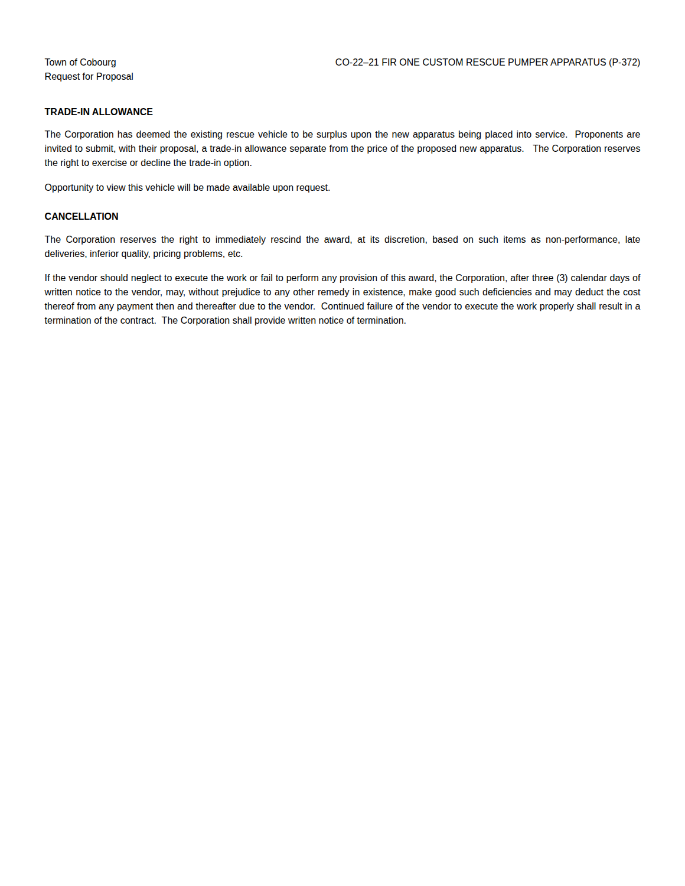Town of Cobourg
Request for Proposal
CO-22–21 FIR ONE CUSTOM RESCUE PUMPER APPARATUS (P-372)
Trade-in Allowance
The Corporation has deemed the existing rescue vehicle to be surplus upon the new apparatus being placed into service. Proponents are invited to submit, with their proposal, a trade-in allowance separate from the price of the proposed new apparatus. The Corporation reserves the right to exercise or decline the trade-in option.
Opportunity to view this vehicle will be made available upon request.
Cancellation
The Corporation reserves the right to immediately rescind the award, at its discretion, based on such items as non-performance, late deliveries, inferior quality, pricing problems, etc.
If the vendor should neglect to execute the work or fail to perform any provision of this award, the Corporation, after three (3) calendar days of written notice to the vendor, may, without prejudice to any other remedy in existence, make good such deficiencies and may deduct the cost thereof from any payment then and thereafter due to the vendor. Continued failure of the vendor to execute the work properly shall result in a termination of the contract. The Corporation shall provide written notice of termination.